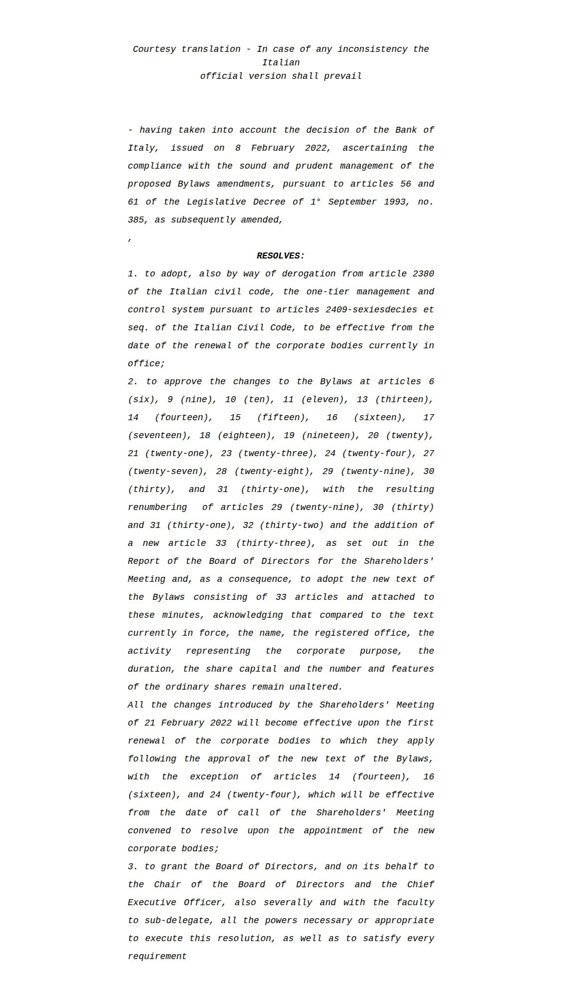Courtesy translation - In case of any inconsistency the Italian
official version shall prevail
- having taken into account the decision of the Bank of Italy, issued on 8 February 2022, ascertaining the compliance with the sound and prudent management of the proposed Bylaws amendments, pursuant to articles 56 and 61 of the Legislative Decree of 1° September 1993, no. 385, as subsequently amended,
,
RESOLVES:
1. to adopt, also by way of derogation from article 2380 of the Italian civil code, the one-tier management and control system pursuant to articles 2409-sexiesdecies et seq. of the Italian Civil Code, to be effective from the date of the renewal of the corporate bodies currently in office;
2. to approve the changes to the Bylaws at articles 6 (six), 9 (nine), 10 (ten), 11 (eleven), 13 (thirteen), 14 (fourteen), 15 (fifteen), 16 (sixteen), 17 (seventeen), 18 (eighteen), 19 (nineteen), 20 (twenty), 21 (twenty-one), 23 (twenty-three), 24 (twenty-four), 27 (twenty-seven), 28 (twenty-eight), 29 (twenty-nine), 30 (thirty), and 31 (thirty-one), with the resulting renumbering of articles 29 (twenty-nine), 30 (thirty) and 31 (thirty-one), 32 (thirty-two) and the addition of a new article 33 (thirty-three), as set out in the Report of the Board of Directors for the Shareholders' Meeting and, as a consequence, to adopt the new text of the Bylaws consisting of 33 articles and attached to these minutes, acknowledging that compared to the text currently in force, the name, the registered office, the activity representing the corporate purpose, the duration, the share capital and the number and features of the ordinary shares remain unaltered.
All the changes introduced by the Shareholders' Meeting of 21 February 2022 will become effective upon the first renewal of the corporate bodies to which they apply following the approval of the new text of the Bylaws, with the exception of articles 14 (fourteen), 16 (sixteen), and 24 (twenty-four), which will be effective from the date of call of the Shareholders' Meeting convened to resolve upon the appointment of the new corporate bodies;
3. to grant the Board of Directors, and on its behalf to the Chair of the Board of Directors and the Chief Executive Officer, also severally and with the faculty to sub-delegate, all the powers necessary or appropriate to execute this resolution, as well as to satisfy every requirement